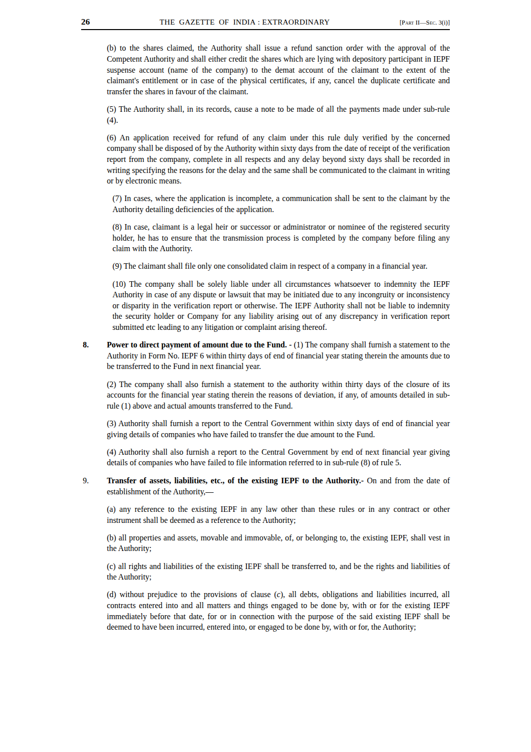26 THE GAZETTE OF INDIA : EXTRAORDINARY [Part II—Sec. 3(i)]
(b) to the shares claimed, the Authority shall issue a refund sanction order with the approval of the Competent Authority and shall either credit the shares which are lying with depository participant in IEPF suspense account (name of the company) to the demat account of the claimant to the extent of the claimant's entitlement or in case of the physical certificates, if any, cancel the duplicate certificate and transfer the shares in favour of the claimant.
(5) The Authority shall, in its records, cause a note to be made of all the payments made under sub-rule (4).
(6) An application received for refund of any claim under this rule duly verified by the concerned company shall be disposed of by the Authority within sixty days from the date of receipt of the verification report from the company, complete in all respects and any delay beyond sixty days shall be recorded in writing specifying the reasons for the delay and the same shall be communicated to the claimant in writing or by electronic means.
(7) In cases, where the application is incomplete, a communication shall be sent to the claimant by the Authority detailing deficiencies of the application.
(8) In case, claimant is a legal heir or successor or administrator or nominee of the registered security holder, he has to ensure that the transmission process is completed by the company before filing any claim with the Authority.
(9) The claimant shall file only one consolidated claim in respect of a company in a financial year.
(10) The company shall be solely liable under all circumstances whatsoever to indemnity the IEPF Authority in case of any dispute or lawsuit that may be initiated due to any incongruity or inconsistency or disparity in the verification report or otherwise. The IEPF Authority shall not be liable to indemnity the security holder or Company for any liability arising out of any discrepancy in verification report submitted etc leading to any litigation or complaint arising thereof.
8.
Power to direct payment of amount due to the Fund. - (1) The company shall furnish a statement to the Authority in Form No. IEPF 6 within thirty days of end of financial year stating therein the amounts due to be transferred to the Fund in next financial year.
(2) The company shall also furnish a statement to the authority within thirty days of the closure of its accounts for the financial year stating therein the reasons of deviation, if any, of amounts detailed in sub-rule (1) above and actual amounts transferred to the Fund.
(3) Authority shall furnish a report to the Central Government within sixty days of end of financial year giving details of companies who have failed to transfer the due amount to the Fund.
(4) Authority shall also furnish a report to the Central Government by end of next financial year giving details of companies who have failed to file information referred to in sub-rule (8) of rule 5.
9.
Transfer of assets, liabilities, etc., of the existing IEPF to the Authority.- On and from the date of establishment of the Authority,—
(a) any reference to the existing IEPF in any law other than these rules or in any contract or other instrument shall be deemed as a reference to the Authority;
(b) all properties and assets, movable and immovable, of, or belonging to, the existing IEPF, shall vest in the Authority;
(c) all rights and liabilities of the existing IEPF shall be transferred to, and be the rights and liabilities of the Authority;
(d) without prejudice to the provisions of clause (c), all debts, obligations and liabilities incurred, all contracts entered into and all matters and things engaged to be done by, with or for the existing IEPF immediately before that date, for or in connection with the purpose of the said existing IEPF shall be deemed to have been incurred, entered into, or engaged to be done by, with or for, the Authority;